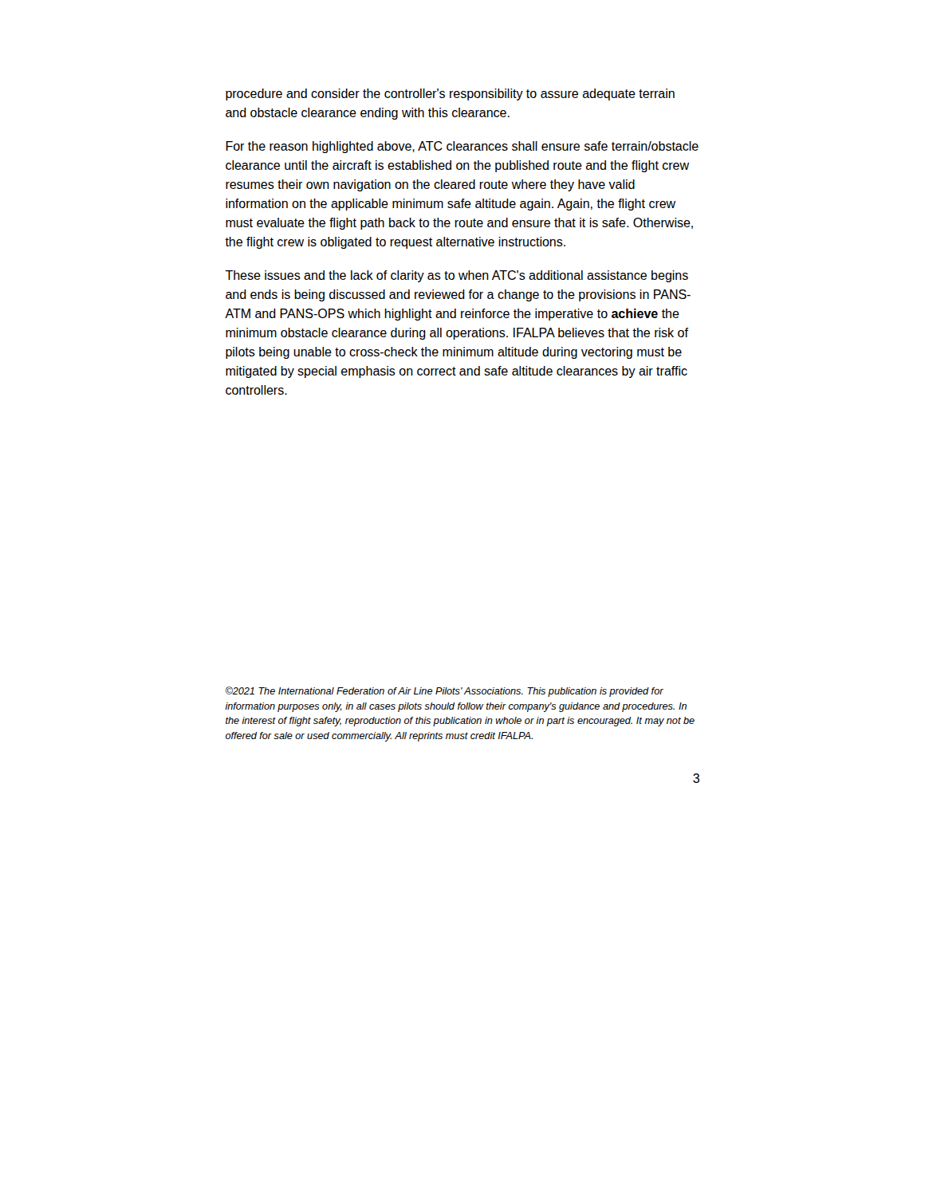procedure and consider the controller's responsibility to assure adequate terrain and obstacle clearance ending with this clearance.
For the reason highlighted above, ATC clearances shall ensure safe terrain/obstacle clearance until the aircraft is established on the published route and the flight crew resumes their own navigation on the cleared route where they have valid information on the applicable minimum safe altitude again. Again, the flight crew must evaluate the flight path back to the route and ensure that it is safe. Otherwise, the flight crew is obligated to request alternative instructions.
These issues and the lack of clarity as to when ATC's additional assistance begins and ends is being discussed and reviewed for a change to the provisions in PANS-ATM and PANS-OPS which highlight and reinforce the imperative to achieve the minimum obstacle clearance during all operations. IFALPA believes that the risk of pilots being unable to cross-check the minimum altitude during vectoring must be mitigated by special emphasis on correct and safe altitude clearances by air traffic controllers.
©2021 The International Federation of Air Line Pilots' Associations. This publication is provided for information purposes only, in all cases pilots should follow their company's guidance and procedures. In the interest of flight safety, reproduction of this publication in whole or in part is encouraged. It may not be offered for sale or used commercially. All reprints must credit IFALPA.
3